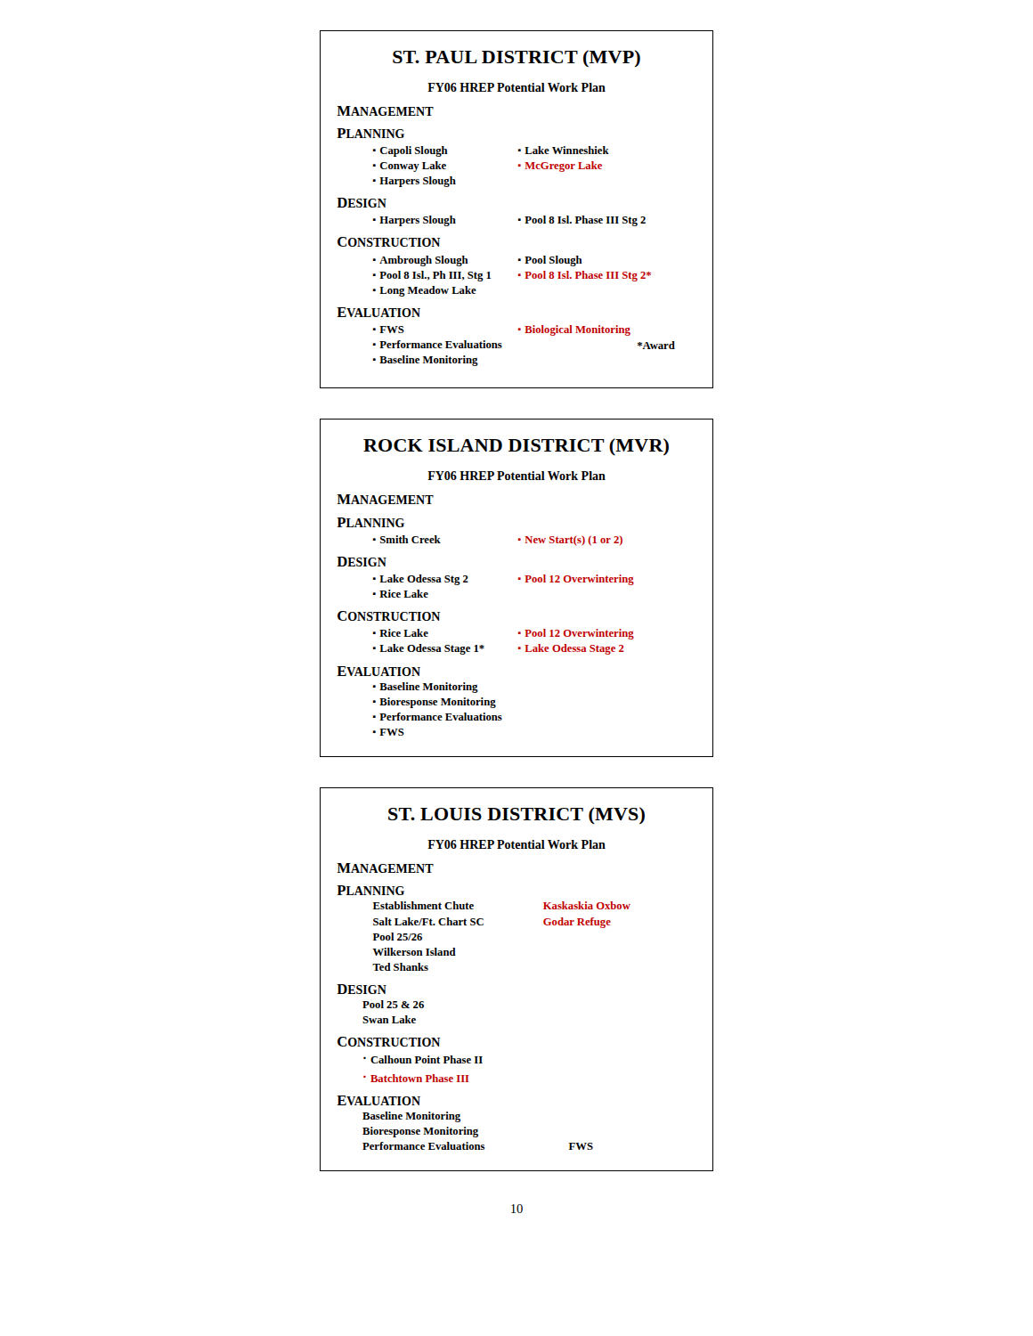ST. PAUL DISTRICT (MVP)
FY06 HREP Potential Work Plan
MANAGEMENT
PLANNING
Capoli Slough
Conway Lake
Harpers Slough
Lake Winneshiek
McGregor Lake
DESIGN
Harpers Slough
Pool 8 Isl. Phase III Stg 2
CONSTRUCTION
Ambrough Slough
Pool 8 Isl., Ph III, Stg 1
Long Meadow Lake
Pool Slough
Pool 8 Isl. Phase III Stg 2*
EVALUATION
FWS
Performance Evaluations
Baseline Monitoring
Biological Monitoring
*Award
ROCK ISLAND DISTRICT (MVR)
FY06 HREP Potential Work Plan
MANAGEMENT
PLANNING
Smith Creek
New Start(s) (1 or 2)
DESIGN
Lake Odessa Stg 2
Rice Lake
Pool 12 Overwintering
CONSTRUCTION
Rice Lake
Lake Odessa Stage 1*
Pool 12 Overwintering
Lake Odessa Stage 2
EVALUATION
Baseline Monitoring
Bioresponse Monitoring
Performance Evaluations
FWS
ST. LOUIS DISTRICT (MVS)
FY06 HREP Potential Work Plan
MANAGEMENT
PLANNING
Establishment Chute
Salt Lake/Ft. Chart SC
Pool 25/26
Wilkerson Island
Ted Shanks
Kaskaskia Oxbow
Godar Refuge
DESIGN
Pool 25 & 26
Swan Lake
CONSTRUCTION
Calhoun Point Phase II
Batchtown Phase III
EVALUATION
Baseline Monitoring
Bioresponse Monitoring
Performance Evaluations
FWS
10